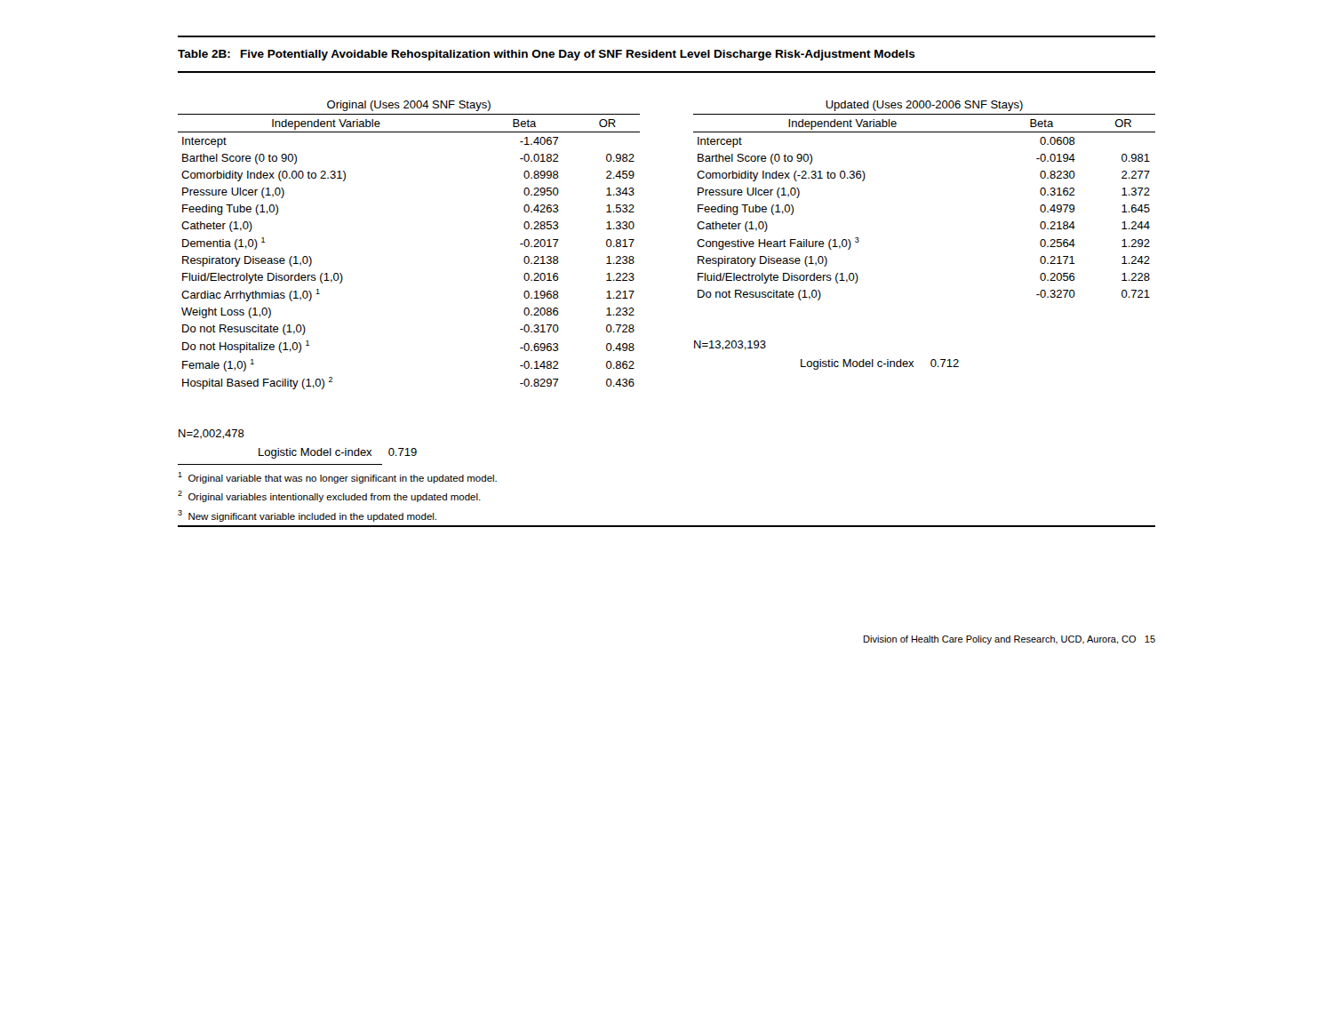Table 2B: Five Potentially Avoidable Rehospitalization within One Day of SNF Resident Level Discharge Risk-Adjustment Models
Original (Uses 2004 SNF Stays)
| Independent Variable | Beta | OR |
| --- | --- | --- |
| Intercept | -1.4067 | |
| Barthel Score (0 to 90) | -0.0182 | 0.982 |
| Comorbidity Index (0.00 to 2.31) | 0.8998 | 2.459 |
| Pressure Ulcer (1,0) | 0.2950 | 1.343 |
| Feeding Tube (1,0) | 0.4263 | 1.532 |
| Catheter (1,0) | 0.2853 | 1.330 |
| Dementia (1,0) 1 | -0.2017 | 0.817 |
| Respiratory Disease (1,0) | 0.2138 | 1.238 |
| Fluid/Electrolyte Disorders (1,0) | 0.2016 | 1.223 |
| Cardiac Arrhythmias (1,0) 1 | 0.1968 | 1.217 |
| Weight Loss (1,0) | 0.2086 | 1.232 |
| Do not Resuscitate (1,0) | -0.3170 | 0.728 |
| Do not Hospitalize (1,0) 1 | -0.6963 | 0.498 |
| Female (1,0) 1 | -0.1482 | 0.862 |
| Hospital Based Facility (1,0) 2 | -0.8297 | 0.436 |
N=2,002,478
Logistic Model c-index0.719
Updated (Uses 2000-2006 SNF Stays)
| Independent Variable | Beta | OR |
| --- | --- | --- |
| Intercept | 0.0608 | |
| Barthel Score (0 to 90) | -0.0194 | 0.981 |
| Comorbidity Index (-2.31 to 0.36) | 0.8230 | 2.277 |
| Pressure Ulcer (1,0) | 0.3162 | 1.372 |
| Feeding Tube (1,0) | 0.4979 | 1.645 |
| Catheter (1,0) | 0.2184 | 1.244 |
| Congestive Heart Failure (1,0) 3 | 0.2564 | 1.292 |
| Respiratory Disease (1,0) | 0.2171 | 1.242 |
| Fluid/Electrolyte Disorders (1,0) | 0.2056 | 1.228 |
| Do not Resuscitate (1,0) | -0.3270 | 0.721 |
N=13,203,193
Logistic Model c-index0.712
1 Original variable that was no longer significant in the updated model.
2 Original variables intentionally excluded from the updated model.
3 New significant variable included in the updated model.
Division of Health Care Policy and Research, UCD, Aurora, CO 15